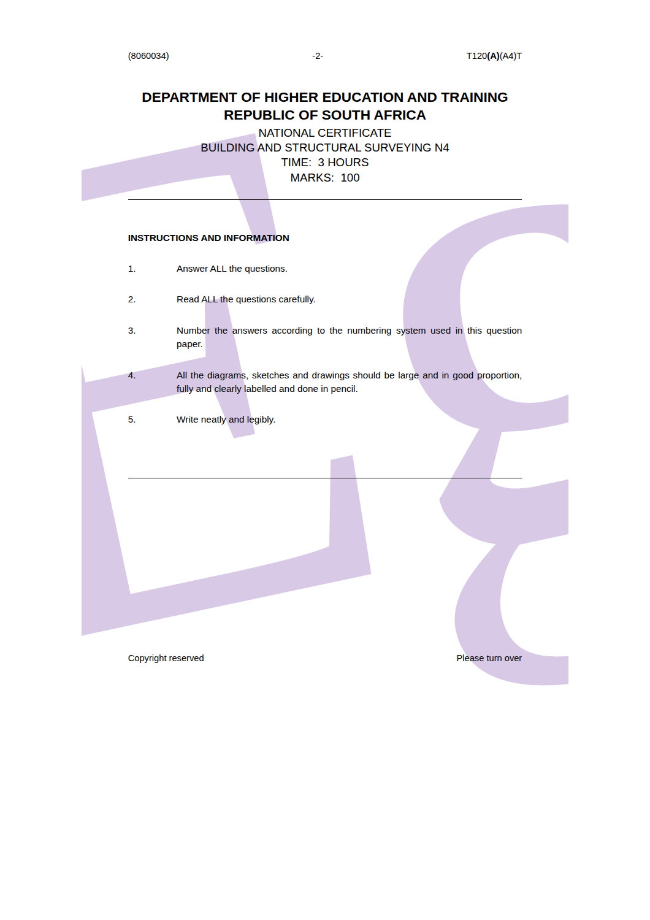Eg
(8060034)
-2-
T120(A)(A4)T
DEPARTMENT OF HIGHER EDUCATION AND TRAINING
REPUBLIC OF SOUTH AFRICA
NATIONAL CERTIFICATE
BUILDING AND STRUCTURAL SURVEYING N4
TIME: 3 HOURS
MARKS: 100
INSTRUCTIONS AND INFORMATION
1. Answer ALL the questions.
2. Read ALL the questions carefully.
3. Number the answers according to the numbering system used in this question paper.
4. All the diagrams, sketches and drawings should be large and in good proportion, fully and clearly labelled and done in pencil.
5. Write neatly and legibly.
Copyright reserved
Please turn over